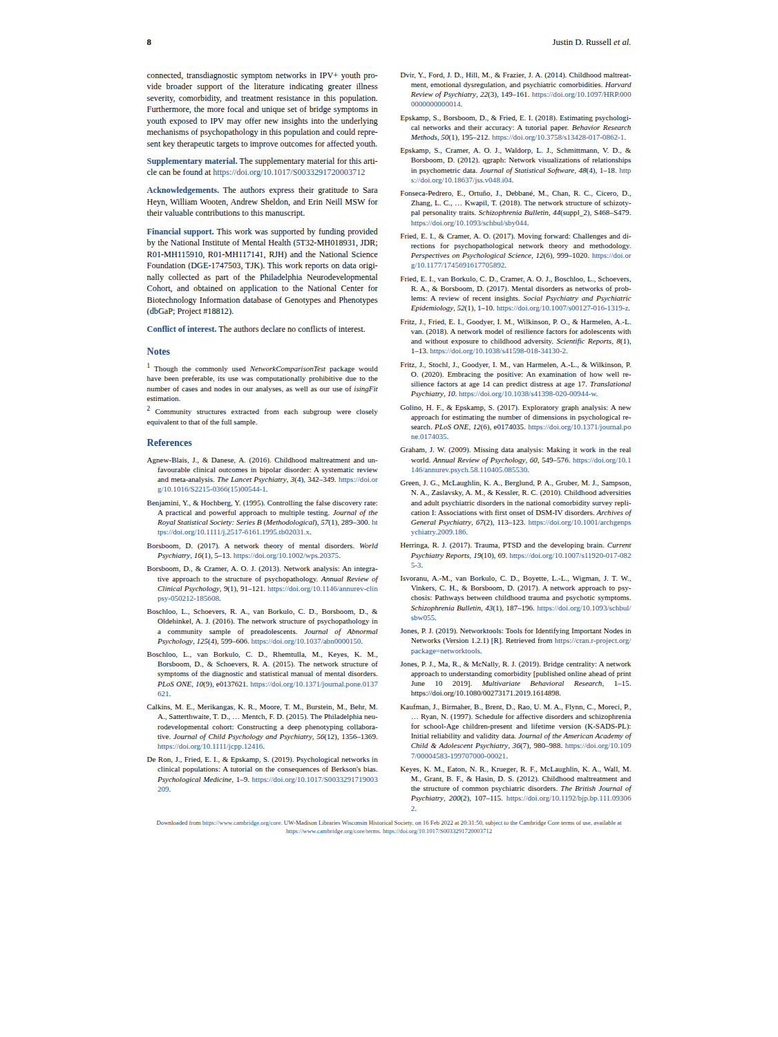8 Justin D. Russell et al.
connected, transdiagnostic symptom networks in IPV+ youth provide broader support of the literature indicating greater illness severity, comorbidity, and treatment resistance in this population. Furthermore, the more focal and unique set of bridge symptoms in youth exposed to IPV may offer new insights into the underlying mechanisms of psychopathology in this population and could represent key therapeutic targets to improve outcomes for affected youth.
Supplementary material. The supplementary material for this article can be found at https://doi.org/10.1017/S0033291720003712
Acknowledgements. The authors express their gratitude to Sara Heyn, William Wooten, Andrew Sheldon, and Erin Neill MSW for their valuable contributions to this manuscript.
Financial support. This work was supported by funding provided by the National Institute of Mental Health (5T32-MH018931, JDR; R01-MH115910, R01-MH117141, RJH) and the National Science Foundation (DGE-1747503, TJK). This work reports on data originally collected as part of the Philadelphia Neurodevelopmental Cohort, and obtained on application to the National Center for Biotechnology Information database of Genotypes and Phenotypes (dbGaP; Project #18812).
Conflict of interest. The authors declare no conflicts of interest.
Notes
1 Though the commonly used NetworkComparisonTest package would have been preferable, its use was computationally prohibitive due to the number of cases and nodes in our analyses, as well as our use of isingFit estimation.
2 Community structures extracted from each subgroup were closely equivalent to that of the full sample.
References
Agnew-Blais, J., & Danese, A. (2016). Childhood maltreatment and unfavourable clinical outcomes in bipolar disorder: A systematic review and meta-analysis. The Lancet Psychiatry, 3(4), 342–349. https://doi.org/10.1016/S2215-0366(15)00544-1.
Benjamini, Y., & Hochberg, Y. (1995). Controlling the false discovery rate: A practical and powerful approach to multiple testing. Journal of the Royal Statistical Society: Series B (Methodological), 57(1), 289–300. https://doi.org/10.1111/j.2517-6161.1995.tb02031.x.
Borsboom, D. (2017). A network theory of mental disorders. World Psychiatry, 16(1), 5–13. https://doi.org/10.1002/wps.20375.
Borsboom, D., & Cramer, A. O. J. (2013). Network analysis: An integrative approach to the structure of psychopathology. Annual Review of Clinical Psychology, 9(1), 91–121. https://doi.org/10.1146/annurev-clinpsy-050212-185608.
Boschloo, L., Schoevers, R. A., van Borkulo, C. D., Borsboom, D., & Oldehinkel, A. J. (2016). The network structure of psychopathology in a community sample of preadolescents. Journal of Abnormal Psychology, 125(4), 599–606. https://doi.org/10.1037/abn0000150.
Boschloo, L., van Borkulo, C. D., Rhemtulla, M., Keyes, K. M., Borsboom, D., & Schoevers, R. A. (2015). The network structure of symptoms of the diagnostic and statistical manual of mental disorders. PLoS ONE, 10(9), e0137621. https://doi.org/10.1371/journal.pone.0137621.
Calkins, M. E., Merikangas, K. R., Moore, T. M., Burstein, M., Behr, M. A., Satterthwaite, T. D., … Mentch, F. D. (2015). The Philadelphia neurodevelopmental cohort: Constructing a deep phenotyping collaborative. Journal of Child Psychology and Psychiatry, 56(12), 1356–1369. https://doi.org/10.1111/jcpp.12416.
De Ron, J., Fried, E. I., & Epskamp, S. (2019). Psychological networks in clinical populations: A tutorial on the consequences of Berkson's bias. Psychological Medicine, 1–9. https://doi.org/10.1017/S0033291719003209.
Dvir, Y., Ford, J. D., Hill, M., & Frazier, J. A. (2014). Childhood maltreatment, emotional dysregulation, and psychiatric comorbidities. Harvard Review of Psychiatry, 22(3), 149–161. https://doi.org/10.1097/HRP.0000000000000014.
Epskamp, S., Borsboom, D., & Fried, E. I. (2018). Estimating psychological networks and their accuracy: A tutorial paper. Behavior Research Methods, 50(1), 195–212. https://doi.org/10.3758/s13428-017-0862-1.
Epskamp, S., Cramer, A. O. J., Waldorp, L. J., Schmittmann, V. D., & Borsboom, D. (2012). qgraph: Network visualizations of relationships in psychometric data. Journal of Statistical Software, 48(4), 1–18. https://doi.org/10.18637/jss.v048.i04.
Fonseca-Pedrero, E., Ortuño, J., Debbané, M., Chan, R. C., Cicero, D., Zhang, L. C., … Kwapil, T. (2018). The network structure of schizotypal personality traits. Schizophrenia Bulletin, 44(suppl_2), S468–S479. https://doi.org/10.1093/schbul/sby044.
Fried, E. I., & Cramer, A. O. (2017). Moving forward: Challenges and directions for psychopathological network theory and methodology. Perspectives on Psychological Science, 12(6), 999–1020. https://doi.org/10.1177/1745691617705892.
Fried, E. I., van Borkulo, C. D., Cramer, A. O. J., Boschloo, L., Schoevers, R. A., & Borsboom, D. (2017). Mental disorders as networks of problems: A review of recent insights. Social Psychiatry and Psychiatric Epidemiology, 52(1), 1–10. https://doi.org/10.1007/s00127-016-1319-z.
Fritz, J., Fried, E. I., Goodyer, I. M., Wilkinson, P. O., & Harmelen, A.-L. van. (2018). A network model of resilience factors for adolescents with and without exposure to childhood adversity. Scientific Reports, 8(1), 1–13. https://doi.org/10.1038/s41598-018-34130-2.
Fritz, J., Stochl, J., Goodyer, I. M., van Harmelen, A.-L., & Wilkinson, P. O. (2020). Embracing the positive: An examination of how well resilience factors at age 14 can predict distress at age 17. Translational Psychiatry, 10. https://doi.org/10.1038/s41398-020-00944-w.
Golino, H. F., & Epskamp, S. (2017). Exploratory graph analysis: A new approach for estimating the number of dimensions in psychological research. PLoS ONE, 12(6), e0174035. https://doi.org/10.1371/journal.pone.0174035.
Graham, J. W. (2009). Missing data analysis: Making it work in the real world. Annual Review of Psychology, 60, 549–576. https://doi.org/10.1146/annurev.psych.58.110405.085530.
Green, J. G., McLaughlin, K. A., Berglund, P. A., Gruber, M. J., Sampson, N. A., Zaslavsky, A. M., & Kessler, R. C. (2010). Childhood adversities and adult psychiatric disorders in the national comorbidity survey replication I: Associations with first onset of DSM-IV disorders. Archives of General Psychiatry, 67(2), 113–123. https://doi.org/10.1001/archgenpsychiatry.2009.186.
Herringa, R. J. (2017). Trauma, PTSD and the developing brain. Current Psychiatry Reports, 19(10), 69. https://doi.org/10.1007/s11920-017-0825-3.
Isvoranu, A.-M., van Borkulo, C. D., Boyette, L.-L., Wigman, J. T. W., Vinkers, C. H., & Borsboom, D. (2017). A network approach to psychosis: Pathways between childhood trauma and psychotic symptoms. Schizophrenia Bulletin, 43(1), 187–196. https://doi.org/10.1093/schbul/sbw055.
Jones, P. J. (2019). Networktools: Tools for Identifying Important Nodes in Networks (Version 1.2.1) [R]. Retrieved from https://cran.r-project.org/package=networktools.
Jones, P. J., Ma, R., & McNally, R. J. (2019). Bridge centrality: A network approach to understanding comorbidity [published online ahead of print June 10 2019]. Multivariate Behavioral Research, 1–15. https://doi.org/10.1080/00273171.2019.1614898.
Kaufman, J., Birmaher, B., Brent, D., Rao, U. M. A., Flynn, C., Moreci, P., … Ryan, N. (1997). Schedule for affective disorders and schizophrenia for school-Age children-present and lifetime version (K-SADS-PL): Initial reliability and validity data. Journal of the American Academy of Child & Adolescent Psychiatry, 36(7), 980–988. https://doi.org/10.1097/00004583-199707000-00021.
Keyes, K. M., Eaton, N. R., Krueger, R. F., McLaughlin, K. A., Wall, M. M., Grant, B. F., & Hasin, D. S. (2012). Childhood maltreatment and the structure of common psychiatric disorders. The British Journal of Psychiatry, 200(2), 107–115. https://doi.org/10.1192/bjp.bp.111.093062.
Downloaded from https://www.cambridge.org/core. UW-Madison Libraries Wisconsin Historical Society, on 16 Feb 2022 at 20:31:50, subject to the Cambridge Core terms of use, available at
https://www.cambridge.org/core/terms. https://doi.org/10.1017/S0033291720003712